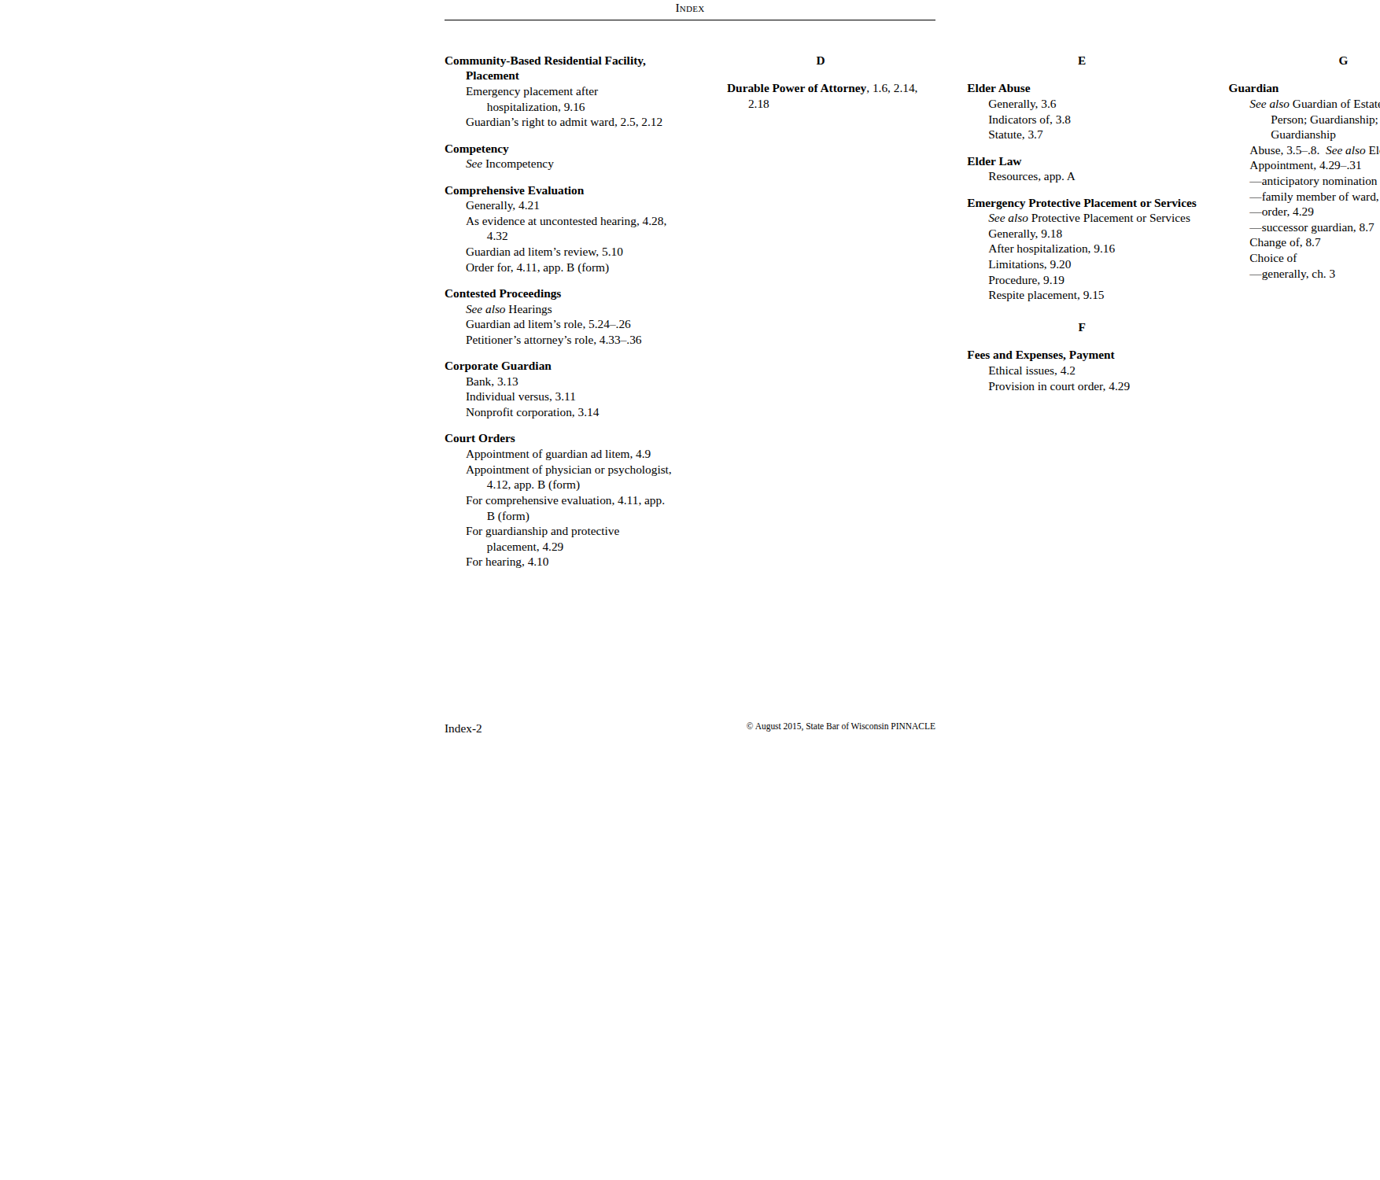Index
Community-Based Residential Facility, Placement Emergency placement after hospitalization, 9.16 Guardian’s right to admit ward, 2.5, 2.12
Competency See Incompetency
Comprehensive Evaluation Generally, 4.21 As evidence at uncontested hearing, 4.28, 4.32 Guardian ad litem’s review, 5.10 Order for, 4.11, app. B (form)
Contested Proceedings See also Hearings Guardian ad litem’s role, 5.24–.26 Petitioner’s attorney’s role, 4.33–.36
Corporate Guardian Bank, 3.13 Individual versus, 3.11 Nonprofit corporation, 3.14
Court Orders Appointment of guardian ad litem, 4.9 Appointment of physician or psychologist, 4.12, app. B (form) For comprehensive evaluation, 4.11, app. B (form) For guardianship and protective placement, 4.29 For hearing, 4.10
D
Durable Power of Attorney, 1.6, 2.14, 2.18
E
Elder Abuse Generally, 3.6 Indicators of, 3.8 Statute, 3.7
Elder Law Resources, app. A
Emergency Protective Placement or Services See also Protective Placement or Services Generally, 9.18 After hospitalization, 9.16 Limitations, 9.20 Procedure, 9.19 Respite placement, 9.15
F
Fees and Expenses, Payment Ethical issues, 4.2 Provision in court order, 4.29
G
Guardian See also Guardian of Estate; Guardian of Person; Guardianship; Temporary Guardianship Abuse, 3.5–.8. See also Elder Abuse Appointment, 4.29–.31 —anticipatory nomination by ward, 3.3 —family member of ward, 3.10–.11 —order, 4.29 —successor guardian, 8.7 Change of, 8.7 Choice of —generally, ch. 3
Index-2 © August 2015, State Bar of Wisconsin PINNACLE